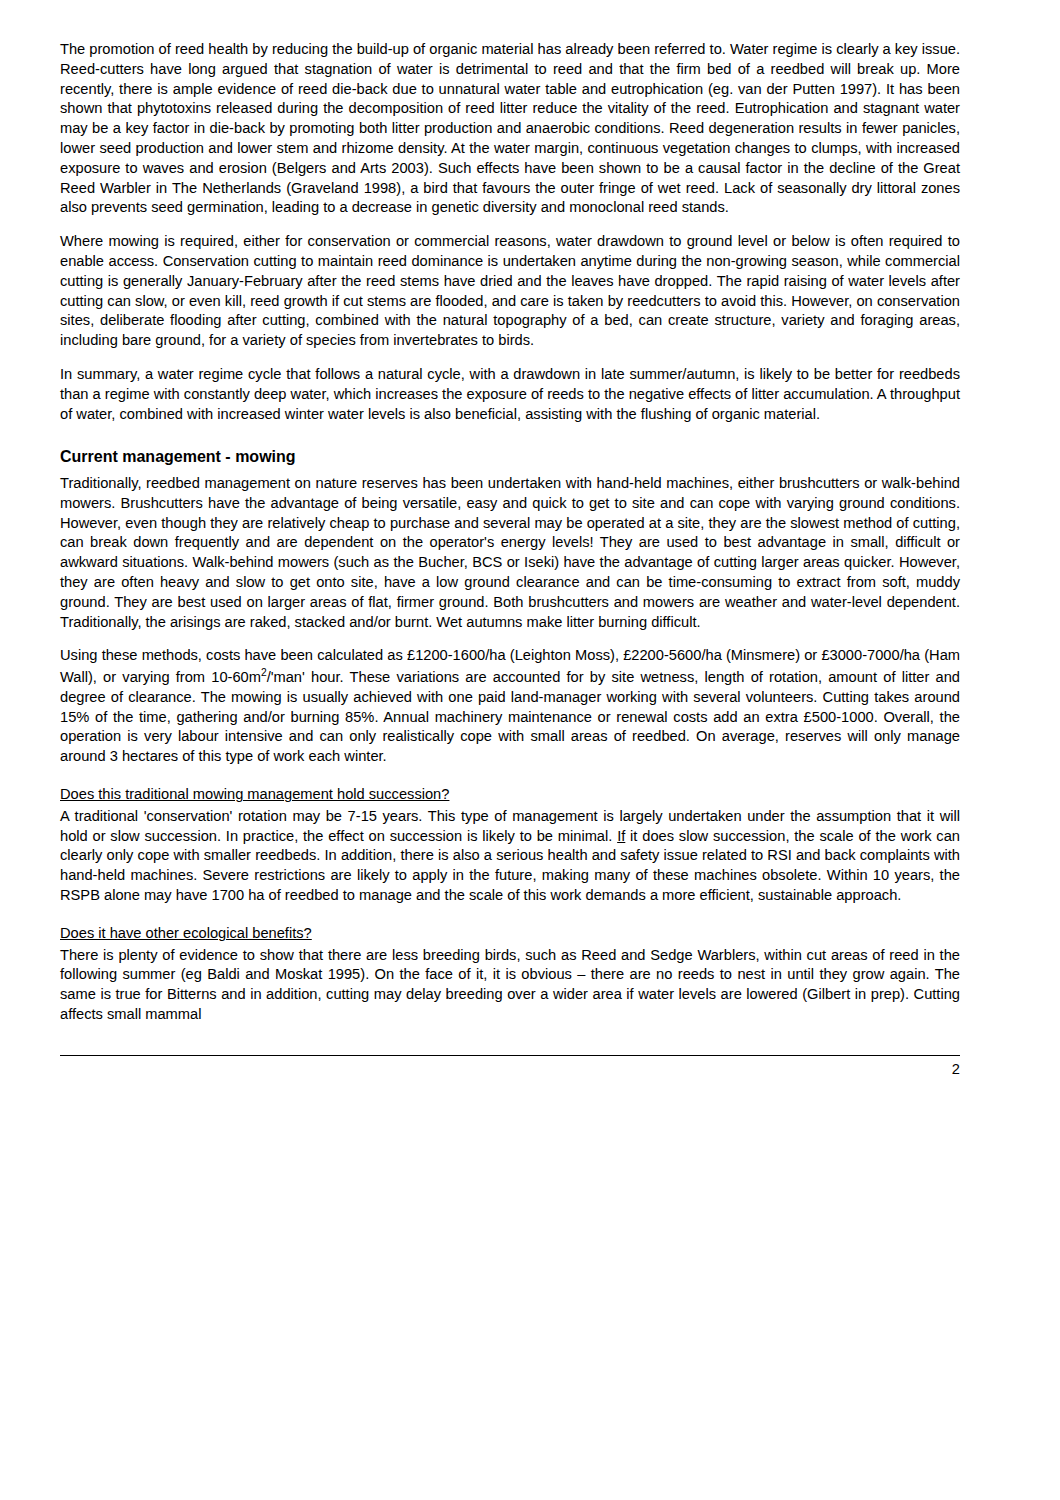The promotion of reed health by reducing the build-up of organic material has already been referred to. Water regime is clearly a key issue. Reed-cutters have long argued that stagnation of water is detrimental to reed and that the firm bed of a reedbed will break up. More recently, there is ample evidence of reed die-back due to unnatural water table and eutrophication (eg. van der Putten 1997). It has been shown that phytotoxins released during the decomposition of reed litter reduce the vitality of the reed. Eutrophication and stagnant water may be a key factor in die-back by promoting both litter production and anaerobic conditions. Reed degeneration results in fewer panicles, lower seed production and lower stem and rhizome density. At the water margin, continuous vegetation changes to clumps, with increased exposure to waves and erosion (Belgers and Arts 2003). Such effects have been shown to be a causal factor in the decline of the Great Reed Warbler in The Netherlands (Graveland 1998), a bird that favours the outer fringe of wet reed. Lack of seasonally dry littoral zones also prevents seed germination, leading to a decrease in genetic diversity and monoclonal reed stands.
Where mowing is required, either for conservation or commercial reasons, water drawdown to ground level or below is often required to enable access. Conservation cutting to maintain reed dominance is undertaken anytime during the non-growing season, while commercial cutting is generally January-February after the reed stems have dried and the leaves have dropped. The rapid raising of water levels after cutting can slow, or even kill, reed growth if cut stems are flooded, and care is taken by reedcutters to avoid this. However, on conservation sites, deliberate flooding after cutting, combined with the natural topography of a bed, can create structure, variety and foraging areas, including bare ground, for a variety of species from invertebrates to birds.
In summary, a water regime cycle that follows a natural cycle, with a drawdown in late summer/autumn, is likely to be better for reedbeds than a regime with constantly deep water, which increases the exposure of reeds to the negative effects of litter accumulation. A throughput of water, combined with increased winter water levels is also beneficial, assisting with the flushing of organic material.
Current management - mowing
Traditionally, reedbed management on nature reserves has been undertaken with hand-held machines, either brushcutters or walk-behind mowers. Brushcutters have the advantage of being versatile, easy and quick to get to site and can cope with varying ground conditions. However, even though they are relatively cheap to purchase and several may be operated at a site, they are the slowest method of cutting, can break down frequently and are dependent on the operator's energy levels! They are used to best advantage in small, difficult or awkward situations. Walk-behind mowers (such as the Bucher, BCS or Iseki) have the advantage of cutting larger areas quicker. However, they are often heavy and slow to get onto site, have a low ground clearance and can be time-consuming to extract from soft, muddy ground. They are best used on larger areas of flat, firmer ground. Both brushcutters and mowers are weather and water-level dependent. Traditionally, the arisings are raked, stacked and/or burnt. Wet autumns make litter burning difficult.
Using these methods, costs have been calculated as £1200-1600/ha (Leighton Moss), £2200-5600/ha (Minsmere) or £3000-7000/ha (Ham Wall), or varying from 10-60m2/'man' hour. These variations are accounted for by site wetness, length of rotation, amount of litter and degree of clearance. The mowing is usually achieved with one paid land-manager working with several volunteers. Cutting takes around 15% of the time, gathering and/or burning 85%. Annual machinery maintenance or renewal costs add an extra £500-1000. Overall, the operation is very labour intensive and can only realistically cope with small areas of reedbed. On average, reserves will only manage around 3 hectares of this type of work each winter.
Does this traditional mowing management hold succession?
A traditional 'conservation' rotation may be 7-15 years. This type of management is largely undertaken under the assumption that it will hold or slow succession. In practice, the effect on succession is likely to be minimal. If it does slow succession, the scale of the work can clearly only cope with smaller reedbeds. In addition, there is also a serious health and safety issue related to RSI and back complaints with hand-held machines. Severe restrictions are likely to apply in the future, making many of these machines obsolete. Within 10 years, the RSPB alone may have 1700 ha of reedbed to manage and the scale of this work demands a more efficient, sustainable approach.
Does it have other ecological benefits?
There is plenty of evidence to show that there are less breeding birds, such as Reed and Sedge Warblers, within cut areas of reed in the following summer (eg Baldi and Moskat 1995). On the face of it, it is obvious – there are no reeds to nest in until they grow again. The same is true for Bitterns and in addition, cutting may delay breeding over a wider area if water levels are lowered (Gilbert in prep). Cutting affects small mammal
2